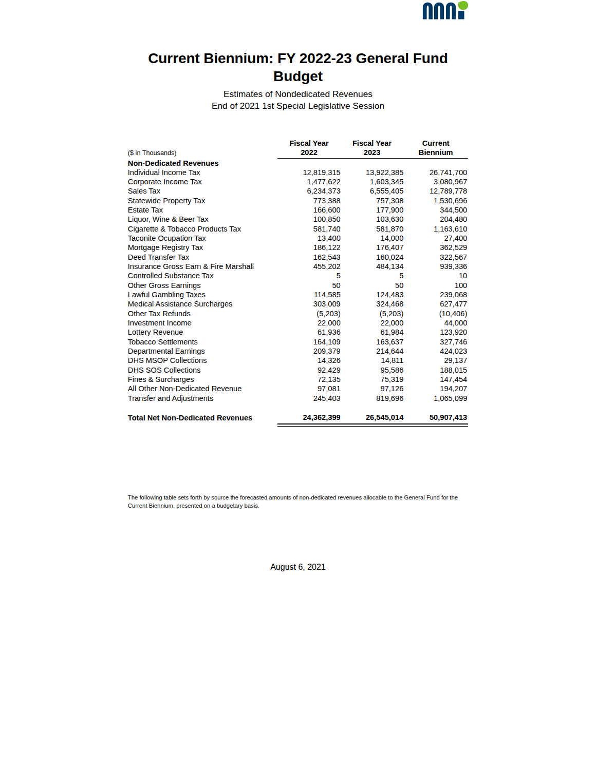Current Biennium: FY 2022-23 General Fund Budget
Estimates of Nondedicated Revenues
End of 2021 1st Special Legislative Session
| | Fiscal Year | Fiscal Year | Current |
| --- | --- | --- | --- |
| ($ in Thousands) | 2022 | 2023 | Biennium |
| Non-Dedicated Revenues |
| Individual Income Tax | 12,819,315 | 13,922,385 | 26,741,700 |
| Corporate Income Tax | 1,477,622 | 1,603,345 | 3,080,967 |
| Sales Tax | 6,234,373 | 6,555,405 | 12,789,778 |
| Statewide Property Tax | 773,388 | 757,308 | 1,530,696 |
| Estate Tax | 166,600 | 177,900 | 344,500 |
| Liquor, Wine & Beer Tax | 100,850 | 103,630 | 204,480 |
| Cigarette & Tobacco Products Tax | 581,740 | 581,870 | 1,163,610 |
| Taconite Ocupation Tax | 13,400 | 14,000 | 27,400 |
| Mortgage Registry Tax | 186,122 | 176,407 | 362,529 |
| Deed Transfer Tax | 162,543 | 160,024 | 322,567 |
| Insurance Gross Earn & Fire Marshall | 455,202 | 484,134 | 939,336 |
| Controlled Substance Tax | 5 | 5 | 10 |
| Other Gross Earnings | 50 | 50 | 100 |
| Lawful Gambling Taxes | 114,585 | 124,483 | 239,068 |
| Medical Assistance Surcharges | 303,009 | 324,468 | 627,477 |
| Other Tax Refunds | (5,203) | (5,203) | (10,406) |
| Investment Income | 22,000 | 22,000 | 44,000 |
| Lottery Revenue | 61,936 | 61,984 | 123,920 |
| Tobacco Settlements | 164,109 | 163,637 | 327,746 |
| Departmental Earnings | 209,379 | 214,644 | 424,023 |
| DHS MSOP Collections | 14,326 | 14,811 | 29,137 |
| DHS SOS Collections | 92,429 | 95,586 | 188,015 |
| Fines & Surcharges | 72,135 | 75,319 | 147,454 |
| All Other Non-Dedicated Revenue | 97,081 | 97,126 | 194,207 |
| Transfer and Adjustments | 245,403 | 819,696 | 1,065,099 |
| Total Net Non-Dedicated Revenues | 24,362,399 | 26,545,014 | 50,907,413 |
The following table sets forth by source the forecasted amounts of non-dedicated revenues allocable to the General Fund for the Current Biennium, presented on a budgetary basis.
August 6, 2021